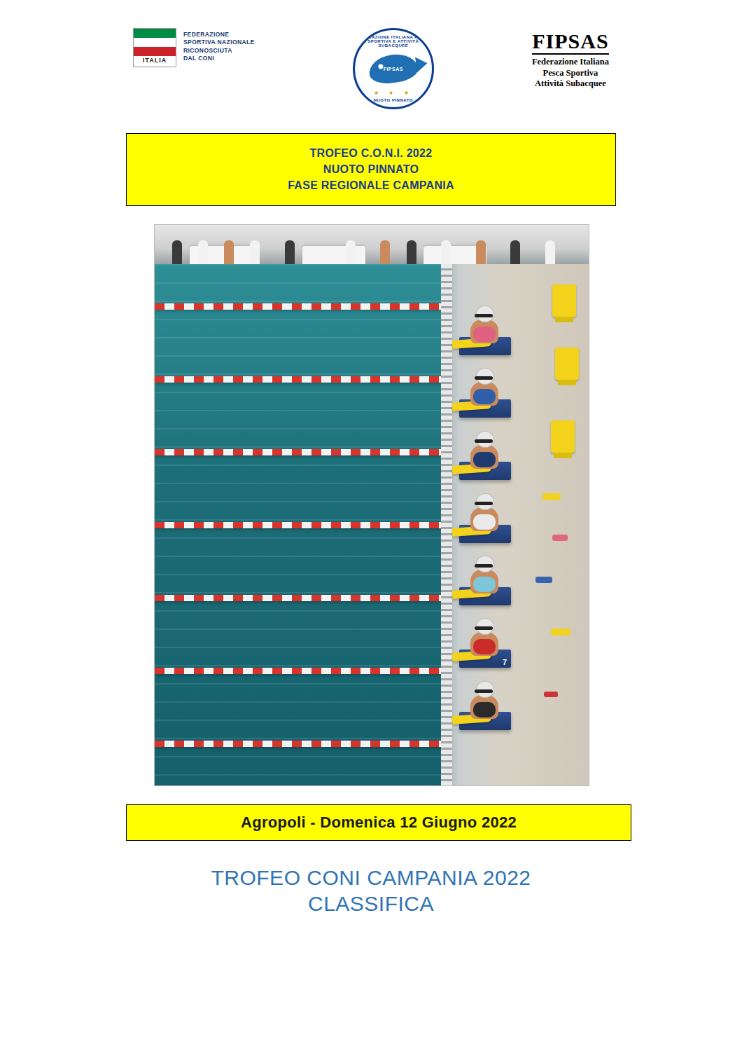ITALIA
FEDERAZIONE
SPORTIVA NAZIONALE
RICONOSCIUTA
DAL CONI
FEDERAZIONE ITALIANA PESCA SPORTIVA E ATTIVITÀ SUBACQUEE
FIPSAS
★ ★ ★
NUOTO PINNATO
FIPSAS
Federazione Italiana
Pesca Sportiva
Attività Subacquee
TROFEO C.O.N.I. 2022
NUOTO PINNATO
FASE REGIONALE CAMPANIA
7
Agropoli - Domenica 12 Giugno 2022
TROFEO CONI CAMPANIA 2022 CLASSIFICA